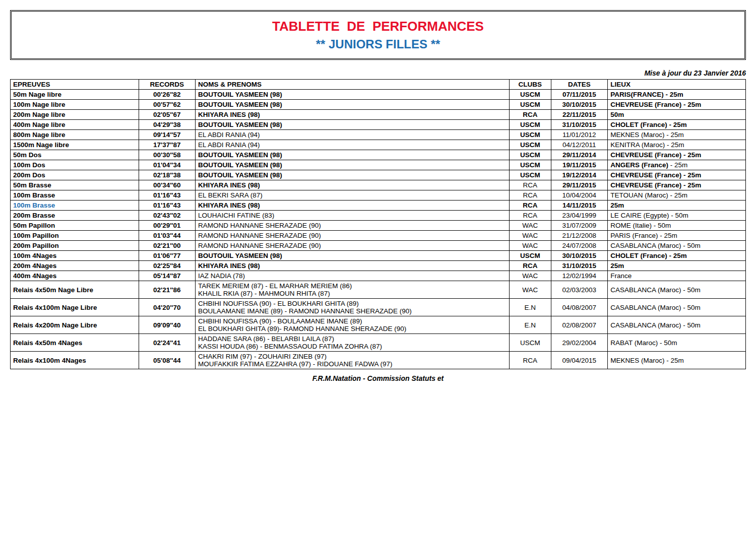TABLETTE DE PERFORMANCES
** JUNIORS FILLES **
Mise à jour du 23 Janvier 2016
| EPREUVES | RECORDS | NOMS & PRENOMS | CLUBS | DATES | LIEUX |
| --- | --- | --- | --- | --- | --- |
| 50m Nage libre | 00'26''82 | BOUTOUIL YASMEEN (98) | USCM | 07/11/2015 | PARIS(FRANCE) - 25m |
| 100m Nage libre | 00'57''62 | BOUTOUIL YASMEEN (98) | USCM | 30/10/2015 | CHEVREUSE (France) - 25m |
| 200m Nage libre | 02'05''67 | KHIYARA INES (98) | RCA | 22/11/2015 | 50m |
| 400m Nage libre | 04'29''38 | BOUTOUIL YASMEEN (98) | USCM | 31/10/2015 | CHOLET (France) - 25m |
| 800m Nage libre | 09'14''57 | EL ABDI RANIA (94) | USCM | 11/01/2012 | MEKNES (Maroc) - 25m |
| 1500m Nage libre | 17'37''87 | EL ABDI RANIA (94) | USCM | 04/12/2011 | KENITRA (Maroc) - 25m |
| 50m Dos | 00'30''58 | BOUTOUIL YASMEEN (98) | USCM | 29/11/2014 | CHEVREUSE (France) - 25m |
| 100m Dos | 01'04''34 | BOUTOUIL YASMEEN (98) | USCM | 19/11/2015 | ANGERS (France) - 25m |
| 200m Dos | 02'18''38 | BOUTOUIL YASMEEN (98) | USCM | 19/12/2014 | CHEVREUSE (France) - 25m |
| 50m Brasse | 00'34''60 | KHIYARA INES (98) | RCA | 29/11/2015 | CHEVREUSE (France) - 25m |
| 100m Brasse | 01'16''43 | EL BEKRI SARA (87) | RCA | 10/04/2004 | TETOUAN (Maroc) - 25m |
| 100m Brasse | 01'16''43 | KHIYARA INES (98) | RCA | 14/11/2015 | 25m |
| 200m Brasse | 02'43''02 | LOUHAICHI FATINE (83) | RCA | 23/04/1999 | LE CAIRE (Egypte) - 50m |
| 50m Papillon | 00'29''01 | RAMOND HANNANE SHERAZADE (90) | WAC | 31/07/2009 | ROME (Italie) - 50m |
| 100m Papillon | 01'03''44 | RAMOND HANNANE SHERAZADE (90) | WAC | 21/12/2008 | PARIS (France) - 25m |
| 200m Papillon | 02'21''00 | RAMOND HANNANE SHERAZADE (90) | WAC | 24/07/2008 | CASABLANCA (Maroc) - 50m |
| 100m 4Nages | 01'06''77 | BOUTOUIL YASMEEN (98) | USCM | 30/10/2015 | CHOLET (France) - 25m |
| 200m 4Nages | 02'25''84 | KHIYARA INES (98) | RCA | 31/10/2015 | 25m |
| 400m 4Nages | 05'14''87 | IAZ NADIA (78) | WAC | 12/02/1994 | France |
| Relais 4x50m Nage Libre | 02'21''86 | TAREK MERIEM (87) - EL MARHAR MERIEM (86) KHALIL RKIA (87) - MAHMOUN RHITA (87) | WAC | 02/03/2003 | CASABLANCA (Maroc) - 50m |
| Relais 4x100m Nage Libre | 04'20''70 | CHBIHI NOUFISSA (90) - EL BOUKHARI GHITA (89) BOULAAMANE IMANE (89) - RAMOND HANNANE SHERAZADE (90) | E.N | 04/08/2007 | CASABLANCA (Maroc) - 50m |
| Relais 4x200m Nage Libre | 09'09''40 | CHBIHI NOUFISSA (90) - BOULAAMANE IMANE (89) EL BOUKHARI GHITA (89)- RAMOND HANNANE SHERAZADE (90) | E.N | 02/08/2007 | CASABLANCA (Maroc) - 50m |
| Relais 4x50m 4Nages | 02'24''41 | HADDANE SARA (86) - BELARBI LAILA (87) KASSI HOUDA (86) - BENMASSAOUD FATIMA ZOHRA (87) | USCM | 29/02/2004 | RABAT (Maroc) - 50m |
| Relais 4x100m 4Nages | 05'08''44 | CHAKRI RIM (97) - ZOUHAIRI ZINEB (97) MOUFAKKIR FATIMA EZZAHRA (97) - RIDOUANE FADWA (97) | RCA | 09/04/2015 | MEKNES (Maroc) - 25m |
F.R.M.Natation - Commission Statuts et